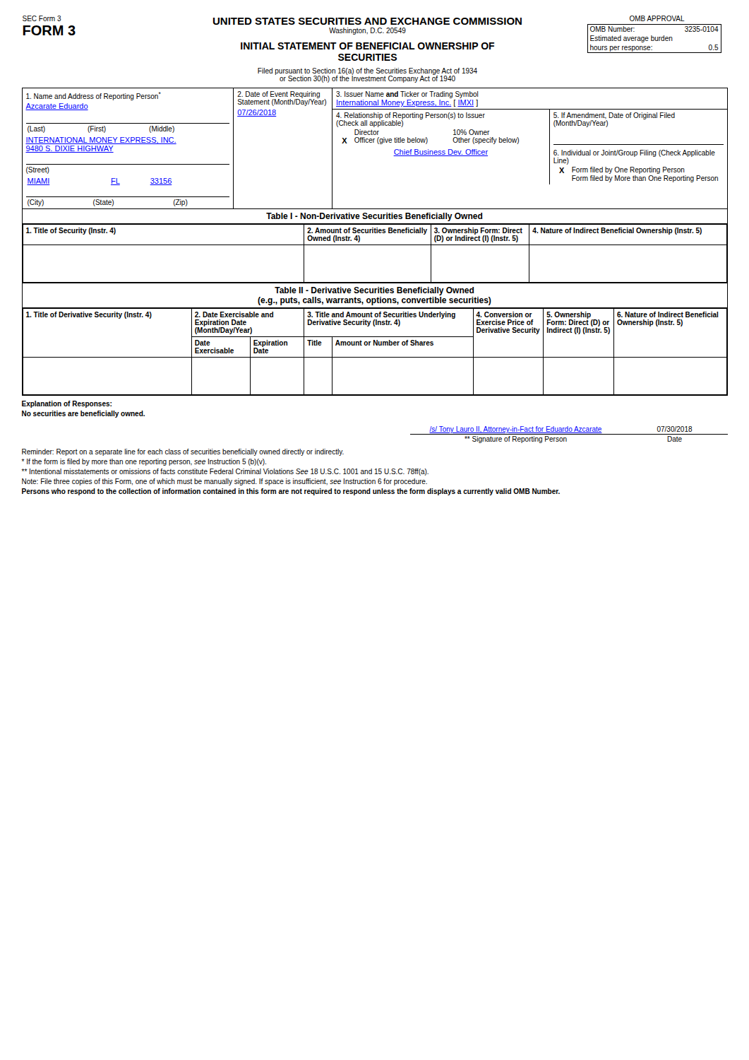| SEC Form 3 FORM 3 | UNITED STATES SECURITIES AND EXCHANGE COMMISSION Washington, D.C. 20549 INITIAL STATEMENT OF BENEFICIAL OWNERSHIP OF SECURITIES Filed pursuant to Section 16(a) of the Securities Exchange Act of 1934 or Section 30(h) of the Investment Company Act of 1940 | OMB APPROVAL / OMB Number: 3235-0104 / / Estimated average burden / / hours per response: 0.5 / |
| 1. Name and Address of Reporting Person * Azcarate Eduardo / (Last) / (First) / (Middle) / INTERNATIONAL MONEY EXPRESS, INC. 9480 S. DIXIE HIGHWAY (Street) / MIAMI / FL / 33156 / / (City) / (State) / (Zip) / | 2. Date of Event Requiring Statement (Month/Day/Year) 07/26/2018 | / 3. Issuer Name and Ticker or Trading Symbol International Money Express, Inc. [ IMXI ] / / 4. Relationship of Reporting Person(s) to Issuer (Check all applicable) / / Director / 10% Owner / / X / Officer (give title below) / Other (specify below) / Chief Business Dev. Officer / 5. If Amendment, Date of Original Filed (Month/Day/Year) 6. Individual or Joint/Group Filing (Check Applicable Line) / X / Form filed by One Reporting Person / / / Form filed by More than One Reporting Person / / |
| Table I - Non-Derivative Securities Beneficially Owned |
| / 1. Title of Security (Instr. 4) / 2. Amount of Securities Beneficially Owned (Instr. 4) / 3. Ownership Form: Direct (D) or Indirect (I) (Instr. 5) / 4. Nature of Indirect Beneficial Ownership (Instr. 5) / / --- / --- / --- / --- / |
| Table II - Derivative Securities Beneficially Owned (e.g., puts, calls, warrants, options, convertible securities) |
| / 1. Title of Derivative Security (Instr. 4) / 2. Date Exercisable and Expiration Date (Month/Day/Year) / 3. Title and Amount of Securities Underlying Derivative Security (Instr. 4) / 4. Conversion or Exercise Price of Derivative Security / 5. Ownership Form: Direct (D) or Indirect (I) (Instr. 5) / 6. Nature of Indirect Beneficial Ownership (Instr. 5) / / --- / --- / --- / --- / --- / --- / / Date Exercisable / Expiration Date / Title / Amount or Number of Shares / |
Explanation of Responses:
No securities are beneficially owned.
| | /s/ Tony Lauro II, Attorney-in-Fact for Eduardo Azcarate | 07/30/2018 |
| | ** Signature of Reporting Person | Date |
Reminder: Report on a separate line for each class of securities beneficially owned directly or indirectly.
* If the form is filed by more than one reporting person, see Instruction 5 (b)(v).
** Intentional misstatements or omissions of facts constitute Federal Criminal Violations See 18 U.S.C. 1001 and 15 U.S.C. 78ff(a).
Note: File three copies of this Form, one of which must be manually signed. If space is insufficient, see Instruction 6 for procedure.
Persons who respond to the collection of information contained in this form are not required to respond unless the form displays a currently valid OMB Number.